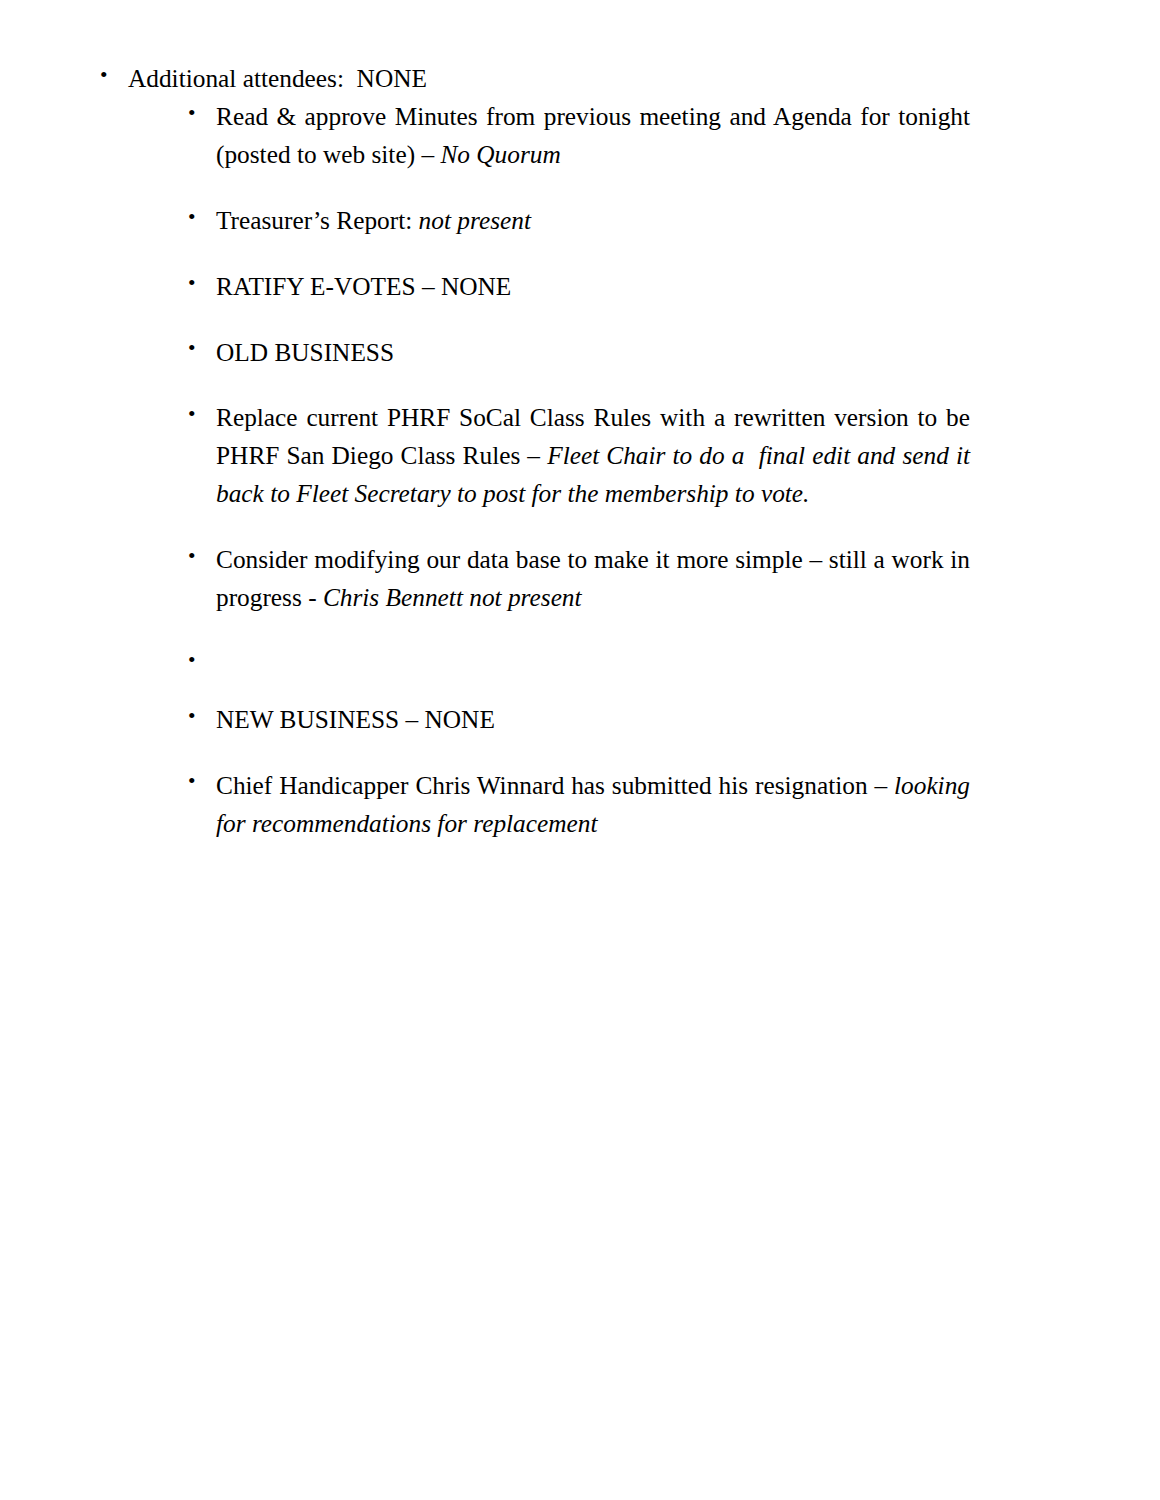Additional attendees: NONE
Read & approve Minutes from previous meeting and Agenda for tonight (posted to web site) – No Quorum
Treasurer’s Report: not present
RATIFY E-VOTES – NONE
OLD BUSINESS
Replace current PHRF SoCal Class Rules with a rewritten version to be PHRF San Diego Class Rules – Fleet Chair to do a final edit and send it back to Fleet Secretary to post for the membership to vote.
Consider modifying our data base to make it more simple – still a work in progress - Chris Bennett not present
NEW BUSINESS – NONE
Chief Handicapper Chris Winnard has submitted his resignation – looking for recommendations for replacement